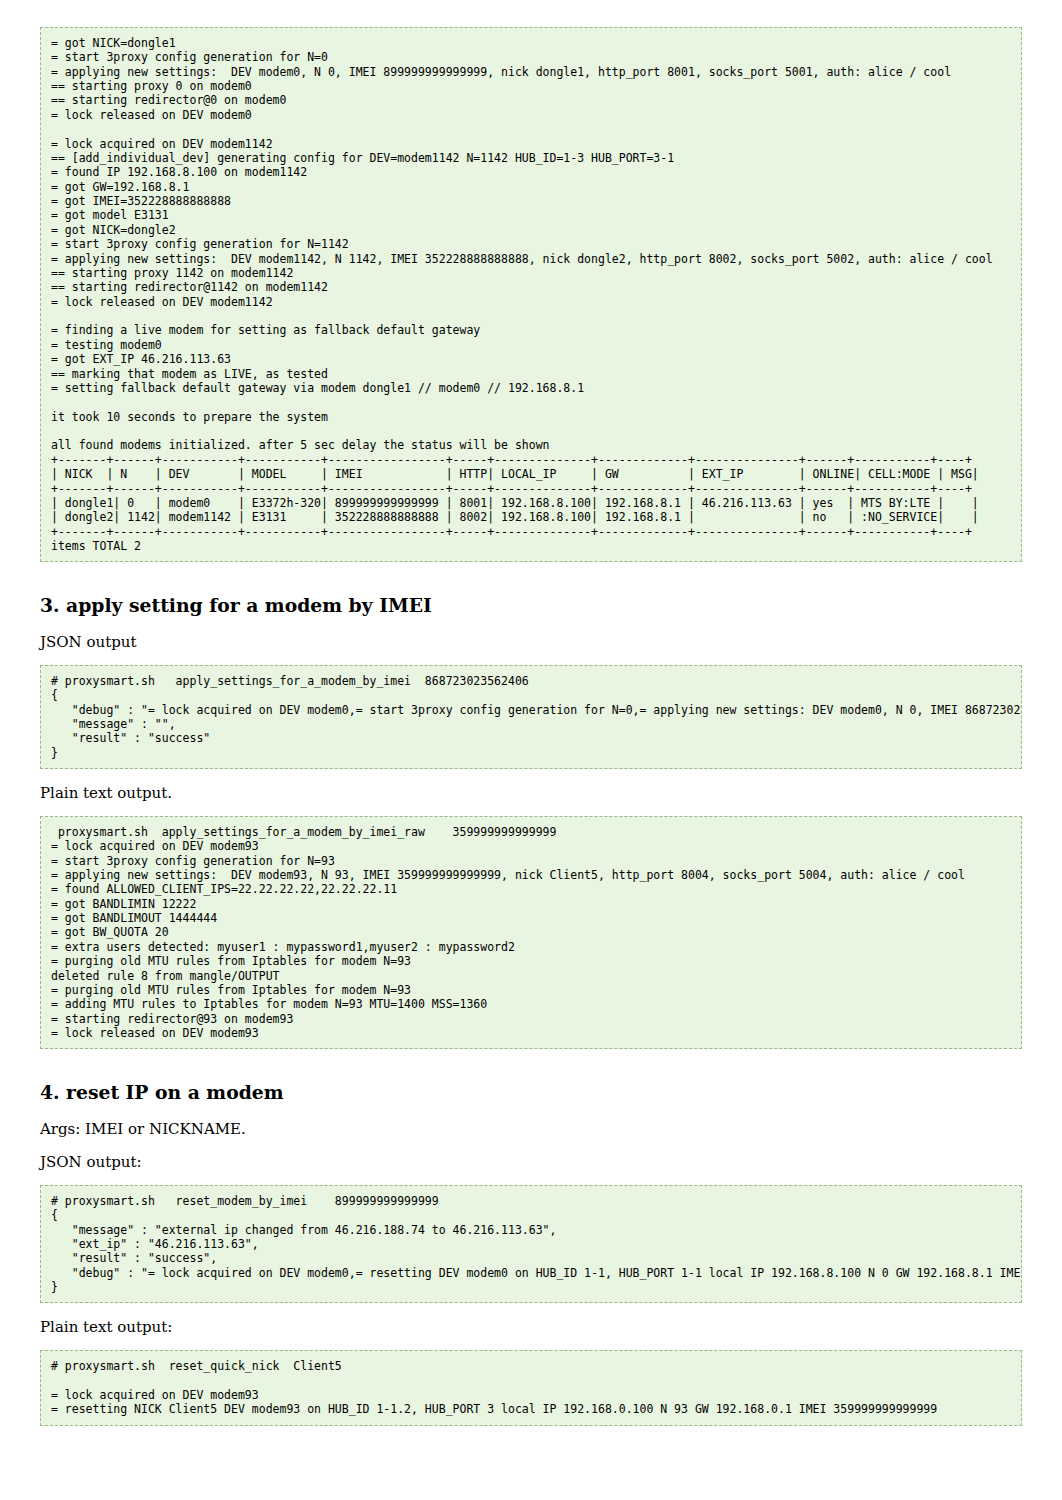= got NICK=dongle1
= start 3proxy config generation for N=0
= applying new settings:  DEV modem0, N 0, IMEI 899999999999999, nick dongle1, http_port 8001, socks_port 5001, auth: alice / cool
== starting proxy 0 on modem0
== starting redirector@0 on modem0
= lock released on DEV modem0

= lock acquired on DEV modem1142
== [add_individual_dev] generating config for DEV=modem1142 N=1142 HUB_ID=1-3 HUB_PORT=3-1
= found IP 192.168.8.100 on modem1142
= got GW=192.168.8.1
= got IMEI=352228888888888
= got model E3131
= got NICK=dongle2
= start 3proxy config generation for N=1142
= applying new settings:  DEV modem1142, N 1142, IMEI 352228888888888, nick dongle2, http_port 8002, socks_port 5002, auth: alice / cool
== starting proxy 1142 on modem1142
== starting redirector@1142 on modem1142
= lock released on DEV modem1142

= finding a live modem for setting as fallback default gateway
= testing modem0
= got EXT_IP 46.216.113.63
== marking that modem as LIVE, as tested
= setting fallback default gateway via modem dongle1 // modem0 // 192.168.8.1

it took 10 seconds to prepare the system

all found modems initialized. after 5 sec delay the status will be shown
+-------+------+-----------+-----------+-----------------+-----+--------------+-------------+---------------+------+-----------+----+
| NICK  | N    | DEV       | MODEL     | IMEI            | HTTP| LOCAL_IP     | GW          | EXT_IP        | ONLINE| CELL:MODE | MSG|
+-------+------+-----------+-----------+-----------------+-----+--------------+-------------+---------------+------+-----------+----+
| dongle1| 0   | modem0    | E3372h-320| 899999999999999 | 8001| 192.168.8.100| 192.168.8.1 | 46.216.113.63 | yes  | MTS BY:LTE |    |
| dongle2| 1142| modem1142 | E3131     | 352228888888888 | 8002| 192.168.8.100| 192.168.8.1 |               | no   | :NO_SERVICE|    |
+-------+------+-----------+-----------+-----------------+-----+--------------+-------------+---------------+------+-----------+----+
items TOTAL 2
3. apply setting for a modem by IMEI
JSON output
# proxysmart.sh   apply_settings_for_a_modem_by_imei  868723023562406
{
   "debug" : "= lock acquired on DEV modem0,= start 3proxy config generation for N=0,= applying new settings: DEV modem0, N 0, IMEI 8687230235
   "message" : "",
   "result" : "success"
}
Plain text output.
 proxysmart.sh  apply_settings_for_a_modem_by_imei_raw    359999999999999
= lock acquired on DEV modem93
= start 3proxy config generation for N=93
= applying new settings:  DEV modem93, N 93, IMEI 359999999999999, nick Client5, http_port 8004, socks_port 5004, auth: alice / cool
= found ALLOWED_CLIENT_IPS=22.22.22.22,22.22.22.11
= got BANDLIMIN 12222
= got BANDLIMOUT 1444444
= got BW_QUOTA 20
= extra users detected: myuser1 : mypassword1,myuser2 : mypassword2
= purging old MTU rules from Iptables for modem N=93
deleted rule 8 from mangle/OUTPUT
= purging old MTU rules from Iptables for modem N=93
= adding MTU rules to Iptables for modem N=93 MTU=1400 MSS=1360
= starting redirector@93 on modem93
= lock released on DEV modem93
4. reset IP on a modem
Args: IMEI or NICKNAME.
JSON output:
# proxysmart.sh   reset_modem_by_imei    899999999999999
{
   "message" : "external ip changed from 46.216.188.74 to 46.216.113.63",
   "ext_ip" : "46.216.113.63",
   "result" : "success",
   "debug" : "= lock acquired on DEV modem0,= resetting DEV modem0 on HUB_ID 1-1, HUB_PORT 1-1 local IP 192.168.8.100 N 0 GW 192.168.8.1 IMEI
}
Plain text output:
# proxysmart.sh  reset_quick_nick  Client5

= lock acquired on DEV modem93
= resetting NICK Client5 DEV modem93 on HUB_ID 1-1.2, HUB_PORT 3 local IP 192.168.0.100 N 93 GW 192.168.0.1 IMEI 359999999999999